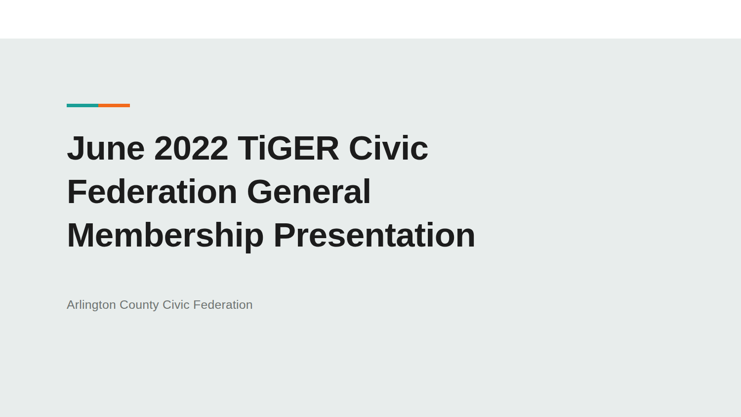June 2022 TiGER Civic Federation General Membership Presentation
Arlington County Civic Federation